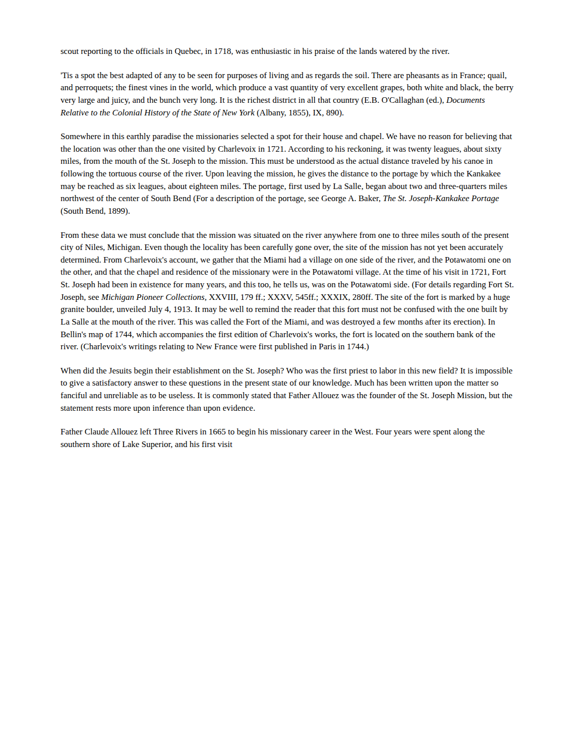scout reporting to the officials in Quebec, in 1718, was enthusiastic in his praise of the lands watered by the river.
'Tis a spot the best adapted of any to be seen for purposes of living and as regards the soil. There are pheasants as in France; quail, and perroquets; the finest vines in the world, which produce a vast quantity of very excellent grapes, both white and black, the berry very large and juicy, and the bunch very long. It is the richest district in all that country (E.B. O'Callaghan (ed.), Documents Relative to the Colonial History of the State of New York (Albany, 1855), IX, 890).
Somewhere in this earthly paradise the missionaries selected a spot for their house and chapel. We have no reason for believing that the location was other than the one visited by Charlevoix in 1721. According to his reckoning, it was twenty leagues, about sixty miles, from the mouth of the St. Joseph to the mission. This must be understood as the actual distance traveled by his canoe in following the tortuous course of the river. Upon leaving the mission, he gives the distance to the portage by which the Kankakee may be reached as six leagues, about eighteen miles. The portage, first used by La Salle, began about two and three-quarters miles northwest of the center of South Bend (For a description of the portage, see George A. Baker, The St. Joseph-Kankakee Portage (South Bend, 1899).
From these data we must conclude that the mission was situated on the river anywhere from one to three miles south of the present city of Niles, Michigan. Even though the locality has been carefully gone over, the site of the mission has not yet been accurately determined. From Charlevoix's account, we gather that the Miami had a village on one side of the river, and the Potawatomi one on the other, and that the chapel and residence of the missionary were in the Potawatomi village. At the time of his visit in 1721, Fort St. Joseph had been in existence for many years, and this too, he tells us, was on the Potawatomi side. (For details regarding Fort St. Joseph, see Michigan Pioneer Collections, XXVIII, 179 ff.; XXXV, 545ff.; XXXIX, 280ff. The site of the fort is marked by a huge granite boulder, unveiled July 4, 1913. It may be well to remind the reader that this fort must not be confused with the one built by La Salle at the mouth of the river. This was called the Fort of the Miami, and was destroyed a few months after its erection). In Bellin's map of 1744, which accompanies the first edition of Charlevoix's works, the fort is located on the southern bank of the river. (Charlevoix's writings relating to New France were first published in Paris in 1744.)
When did the Jesuits begin their establishment on the St. Joseph? Who was the first priest to labor in this new field? It is impossible to give a satisfactory answer to these questions in the present state of our knowledge. Much has been written upon the matter so fanciful and unreliable as to be useless. It is commonly stated that Father Allouez was the founder of the St. Joseph Mission, but the statement rests more upon inference than upon evidence.
Father Claude Allouez left Three Rivers in 1665 to begin his missionary career in the West. Four years were spent along the southern shore of Lake Superior, and his first visit